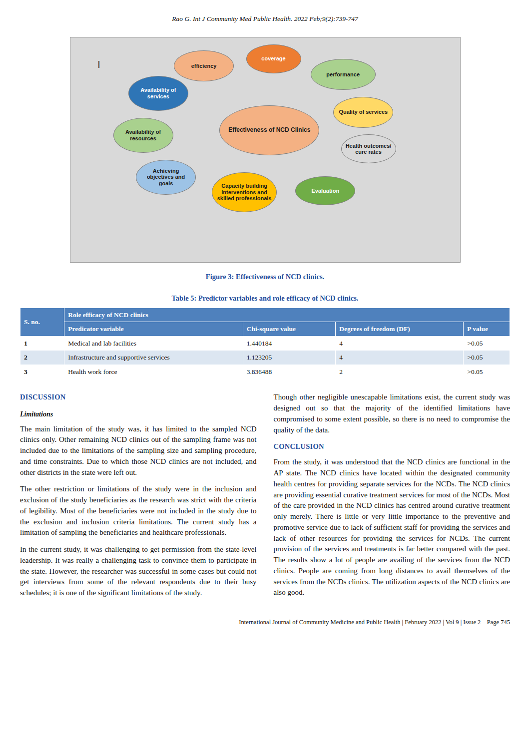Rao G. Int J Community Med Public Health. 2022 Feb;9(2):739-747
|
efficiency
coverage
performance
Quality of services
Health outcomes/ cure rates
Evaluation
Capacity building interventions and skilled professionals
Achieving objectives and goals
Availability of resources
Availability of services
Effectiveness of NCD Clinics
Figure 3: Effectiveness of NCD clinics.
Table 5: Predictor variables and role efficacy of NCD clinics.
| S. no. | Role efficacy of NCD clinics |
| --- | --- |
| Predicator variable | Chi-square value | Degrees of freedom (DF) | P value |
| 1 | Medical and lab facilities | 1.440184 | 4 | >0.05 |
| 2 | Infrastructure and supportive services | 1.123205 | 4 | >0.05 |
| 3 | Health work force | 3.836488 | 2 | >0.05 |
DISCUSSION
Limitations
The main limitation of the study was, it has limited to the sampled NCD clinics only. Other remaining NCD clinics out of the sampling frame was not included due to the limitations of the sampling size and sampling procedure, and time constraints. Due to which those NCD clinics are not included, and other districts in the state were left out.
The other restriction or limitations of the study were in the inclusion and exclusion of the study beneficiaries as the research was strict with the criteria of legibility. Most of the beneficiaries were not included in the study due to the exclusion and inclusion criteria limitations. The current study has a limitation of sampling the beneficiaries and healthcare professionals.
In the current study, it was challenging to get permission from the state-level leadership. It was really a challenging task to convince them to participate in the state. However, the researcher was successful in some cases but could not get interviews from some of the relevant respondents due to their busy schedules; it is one of the significant limitations of the study.
Though other negligible unescapable limitations exist, the current study was designed out so that the majority of the identified limitations have compromised to some extent possible, so there is no need to compromise the quality of the data.
CONCLUSION
From the study, it was understood that the NCD clinics are functional in the AP state. The NCD clinics have located within the designated community health centres for providing separate services for the NCDs. The NCD clinics are providing essential curative treatment services for most of the NCDs. Most of the care provided in the NCD clinics has centred around curative treatment only merely. There is little or very little importance to the preventive and promotive service due to lack of sufficient staff for providing the services and lack of other resources for providing the services for NCDs. The current provision of the services and treatments is far better compared with the past. The results show a lot of people are availing of the services from the NCD clinics. People are coming from long distances to avail themselves of the services from the NCDs clinics. The utilization aspects of the NCD clinics are also good.
International Journal of Community Medicine and Public Health | February 2022 | Vol 9 | Issue 2 Page 745